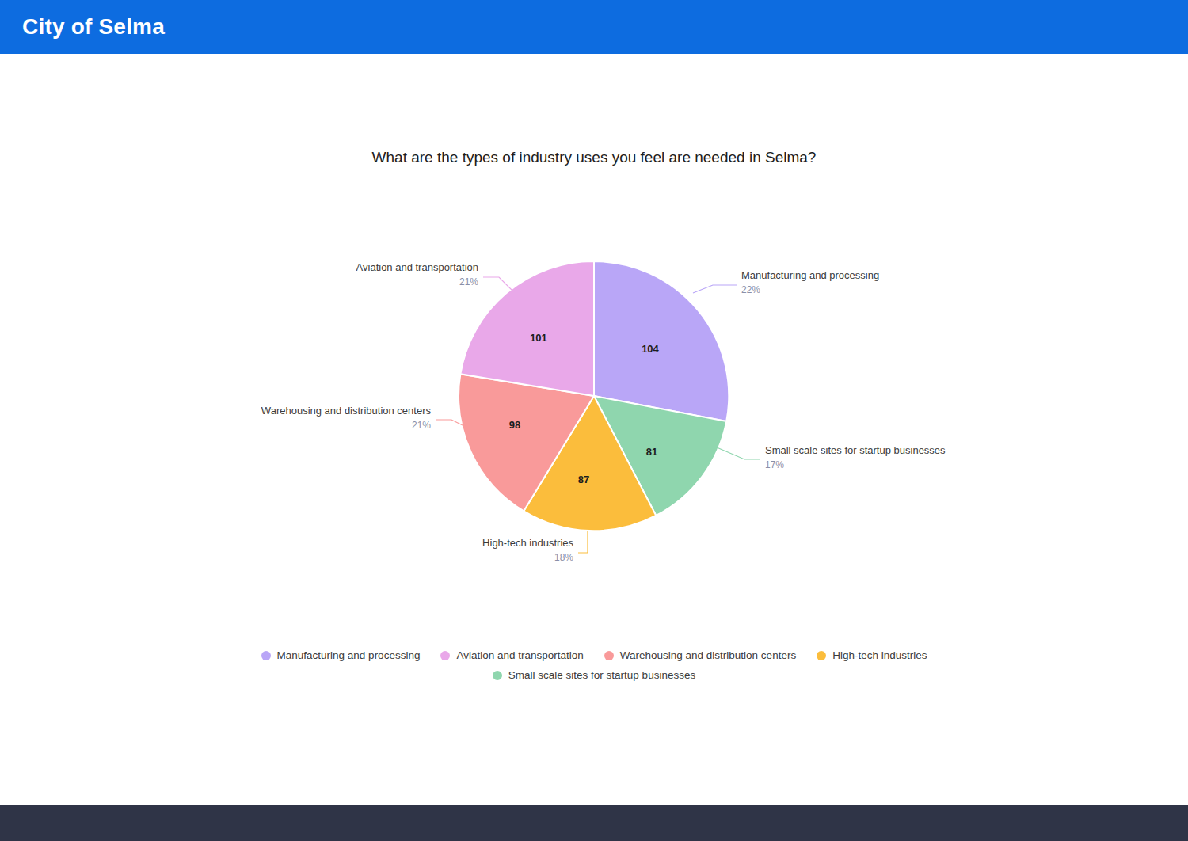City of Selma
What are the types of industry uses you feel are needed in Selma?
Pie chart of industry uses needed in Selma Manufacturing and processing 104 (22%); Aviation and transportation 101 (21%); Warehousing and distribution centers 98 (21%); High-tech industries 87 (18%); Small scale sites for startup businesses 81 (17%). 104 81 87 98 101 Manufacturing and processing 22% Small scale sites for startup businesses 17% High-tech industries 18% Warehousing and distribution centers 21% Aviation and transportation 21%
What are the types of industry uses you feel are needed in Selma?
| Industry use | Responses | Share |
| --- | --- | --- |
| Manufacturing and processing | 104 | 22% |
| Aviation and transportation | 101 | 21% |
| Warehousing and distribution centers | 98 | 21% |
| High-tech industries | 87 | 18% |
| Small scale sites for startup businesses | 81 | 17% |
Manufacturing and processing
Aviation and transportation
Warehousing and distribution centers
High-tech industries
Small scale sites for startup businesses